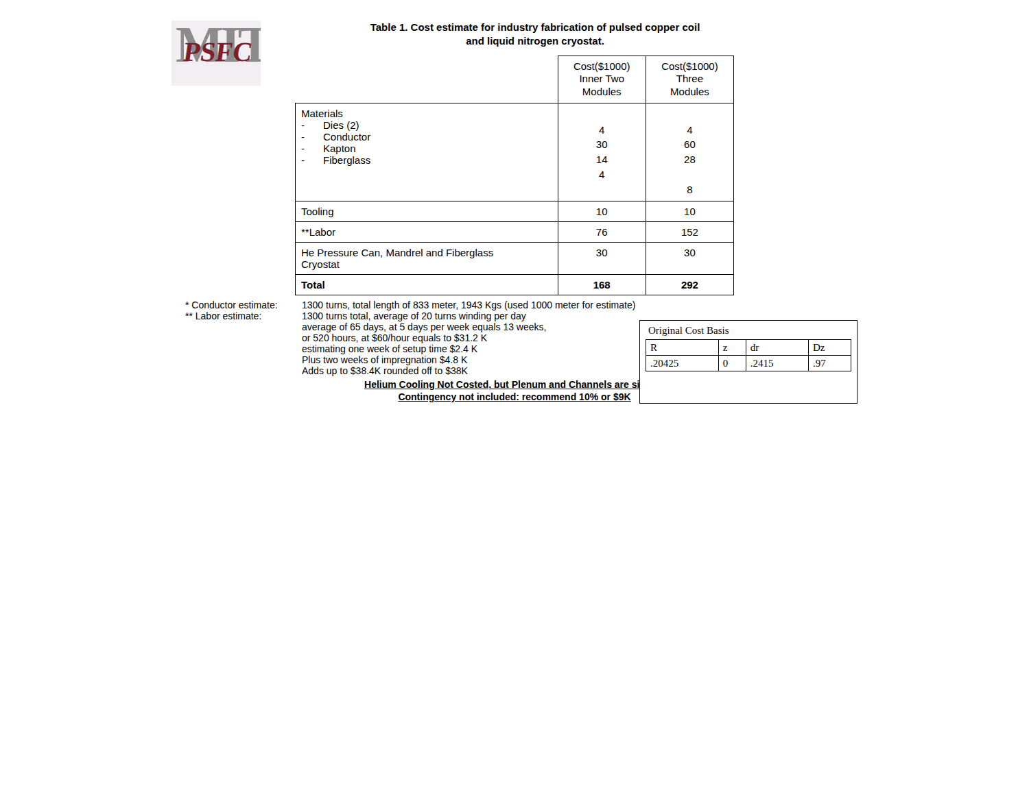MIT PSFC
Table 1. Cost estimate for industry fabrication of pulsed copper coil
and liquid nitrogen cryostat.
| | Cost($1000) Inner Two Modules | Cost($1000) Three Modules |
| --- | --- | --- |
| Materials - Dies (2) - Conductor - Kapton - Fiberglass | 4 30 14 4 | 4 60 28 8 |
| Tooling | 10 | 10 |
| **Labor | 76 | 152 |
| He Pressure Can, Mandrel and Fiberglass Cryostat | 30 | 30 |
| Total | 168 | 292 |
* Conductor estimate:
1300 turns, total length of 833 meter, 1943 Kgs (used 1000 meter for estimate)
** Labor estimate:
1300 turns total, average of 20 turns winding per day
average of 65 days, at 5 days per week equals 13 weeks,
or 520 hours, at $60/hour equals to $31.2 K
estimating one week of setup time $2.4 K
Plus two weeks of impregnation $4.8 K
Adds up to $38.4K rounded off to $38K
Helium Cooling Not Costed, but Plenum and Channels are similar.
Contingency not included: recommend 10% or $9K
Original Cost Basis
| R | z | dr | Dz |
| .20425 | 0 | .2415 | .97 |